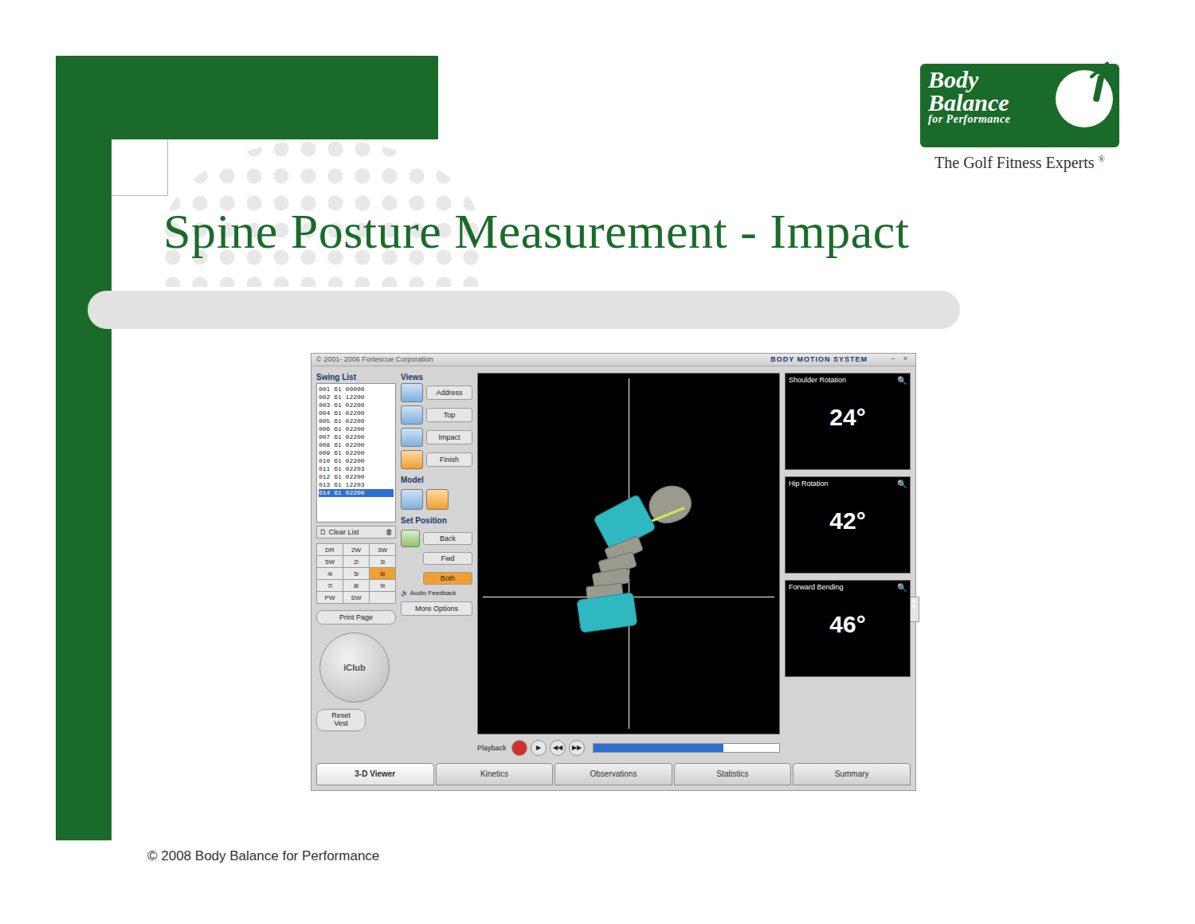Body
Balance
for Performance
The Golf Fitness Experts ®
Spine Posture Measurement - Impact
© 2001- 2006 Fortescue Corporation BODY MOTION SYSTEM − ×
Swing List
001 61 00000
002 61 12200
003 61 02200
004 61 02200
005 61 02200
006 61 02200
007 61 02200
008 61 02200
009 61 02200
010 61 02200
011 61 02203
012 61 02200
013 61 12203
014 61 02200
🗋 Clear List🗑
| DR | 2W | 3W |
| 5W | 2i | 3i |
| 4i | 5i | 6i |
| 7i | 8i | 9i |
| PW | SW | |
Print Page
iClub
Reset
Vest
Views
Address
Top
Impact
Finish
Model
Set Position
Back
Fwd
Both
🔊 Audio Feedback
More Options
Shoulder Rotation 🔍
24°
Hip Rotation 🔍
42°
▲
▼
Forward Bending 🔍
46°
Playback
▶
◀◀
▶▶
3-D Viewer
Kinetics
Observations
Statistics
Summary
© 2008 Body Balance for Performance